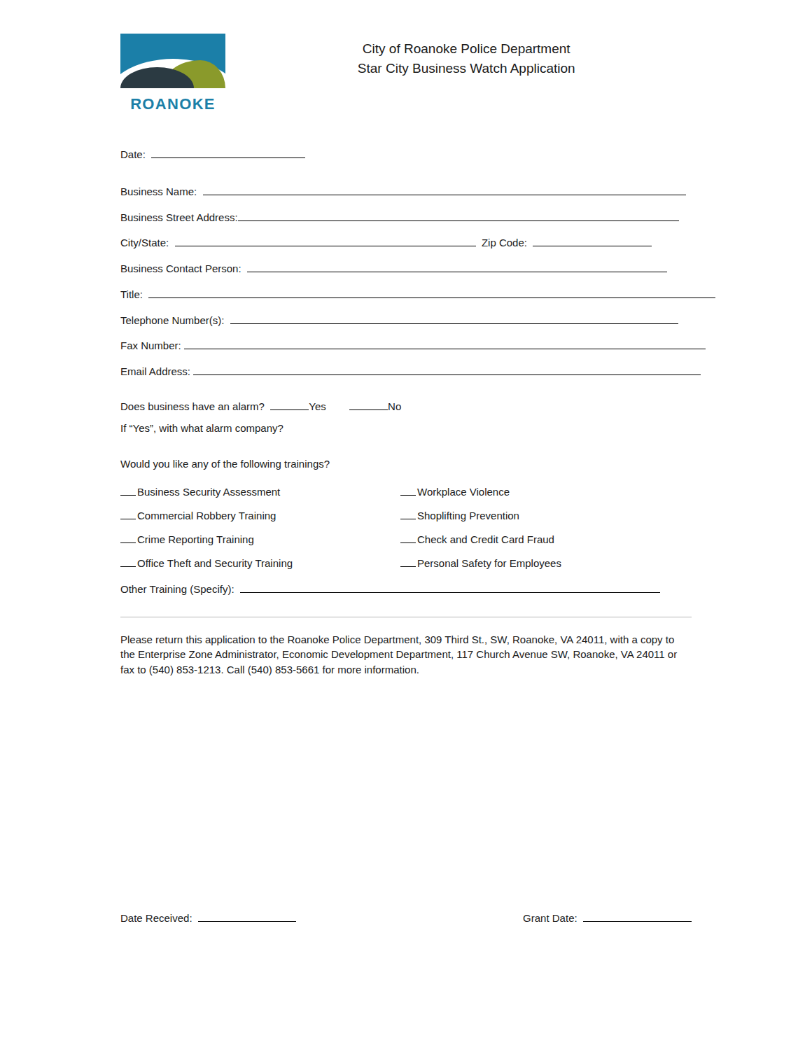ROANOKE
City of Roanoke Police Department
Star City Business Watch Application
Date:
Business Name:
Business Street Address:
City/State: Zip Code:
Business Contact Person:
Title:
Telephone Number(s):
Fax Number:
Email Address:
Does business have an alarm? Yes No
If “Yes”, with what alarm company?
Would you like any of the following trainings?
| Business Security Assessment | Workplace Violence |
| Commercial Robbery Training | Shoplifting Prevention |
| Crime Reporting Training | Check and Credit Card Fraud |
| Office Theft and Security Training | Personal Safety for Employees |
Other Training (Specify):
Please return this application to the Roanoke Police Department, 309 Third St., SW, Roanoke, VA 24011, with a copy to the Enterprise Zone Administrator, Economic Development Department, 117 Church Avenue SW, Roanoke, VA 24011 or fax to (540) 853-1213. Call (540) 853-5661 for more information.
Date Received:
Grant Date: